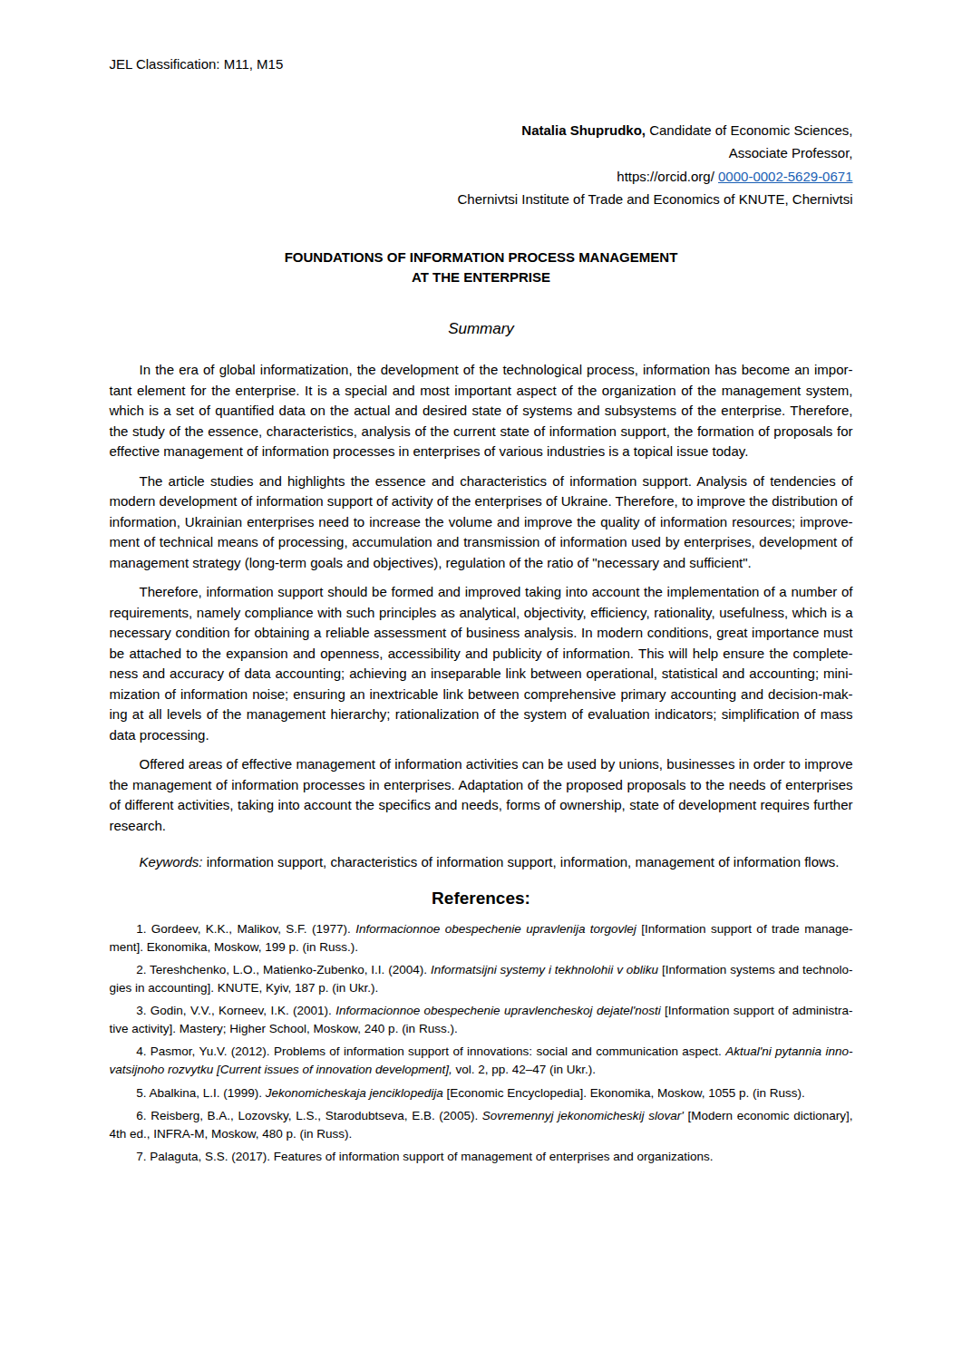JEL Classification: M11, M15
Natalia Shuprudko, Candidate of Economic Sciences,
Associate Professor,
https://orcid.org/ 0000-0002-5629-0671
Chernivtsi Institute of Trade and Economics of KNUTE, Chernivtsi
Foundations of Information Process Management
at the Enterprise
Summary
In the era of global informatization, the development of the technological process, information has become an important element for the enterprise. It is a special and most important aspect of the organization of the management system, which is a set of quantified data on the actual and desired state of systems and subsystems of the enterprise. Therefore, the study of the essence, characteristics, analysis of the current state of information support, the formation of proposals for effective management of information processes in enterprises of various industries is a topical issue today.
The article studies and highlights the essence and characteristics of information support. Analysis of tendencies of modern development of information support of activity of the enterprises of Ukraine. Therefore, to improve the distribution of information, Ukrainian enterprises need to increase the volume and improve the quality of information resources; improvement of technical means of processing, accumulation and transmission of information used by enterprises, development of management strategy (long-term goals and objectives), regulation of the ratio of "necessary and sufficient".
Therefore, information support should be formed and improved taking into account the implementation of a number of requirements, namely compliance with such principles as analytical, objectivity, efficiency, rationality, usefulness, which is a necessary condition for obtaining a reliable assessment of business analysis. In modern conditions, great importance must be attached to the expansion and openness, accessibility and publicity of information. This will help ensure the completeness and accuracy of data accounting; achieving an inseparable link between operational, statistical and accounting; minimization of information noise; ensuring an inextricable link between comprehensive primary accounting and decision-making at all levels of the management hierarchy; rationalization of the system of evaluation indicators; simplification of mass data processing.
Offered areas of effective management of information activities can be used by unions, businesses in order to improve the management of information processes in enterprises. Adaptation of the proposed proposals to the needs of enterprises of different activities, taking into account the specifics and needs, forms of ownership, state of development requires further research.
Keywords: information support, characteristics of information support, information, management of information flows.
References:
Gordeev, K.K., Malikov, S.F. (1977). Informacionnoe obespechenie upravlenija torgovlej [Information support of trade management]. Ekonomika, Moskow, 199 p. (in Russ.).
Tereshchenko, L.O., Matienko-Zubenko, I.I. (2004). Informatsijni systemy i tekhnolohii v obliku [Information systems and technologies in accounting]. KNUTE, Kyiv, 187 p. (in Ukr.).
Godin, V.V., Korneev, I.K. (2001). Informacionnoe obespechenie upravlencheskoj dejatel'nosti [Information support of administrative activity]. Mastery; Higher School, Moskow, 240 p. (in Russ.).
Pasmor, Yu.V. (2012). Problems of information support of innovations: social and communication aspect. Aktual'ni pytannia innovatsijnoho rozvytku [Current issues of innovation development], vol. 2, pp. 42–47 (in Ukr.).
Abalkina, L.I. (1999). Jekonomicheskaja jenciklopedija [Economic Encyclopedia]. Ekonomika, Moskow, 1055 p. (in Russ).
Reisberg, B.A., Lozovsky, L.S., Starodubtseva, E.B. (2005). Sovremennyj jekonomicheskij slovar' [Modern economic dictionary], 4th ed., INFRA-M, Moskow, 480 p. (in Russ).
Palaguta, S.S. (2017). Features of information support of management of enterprises and organizations.